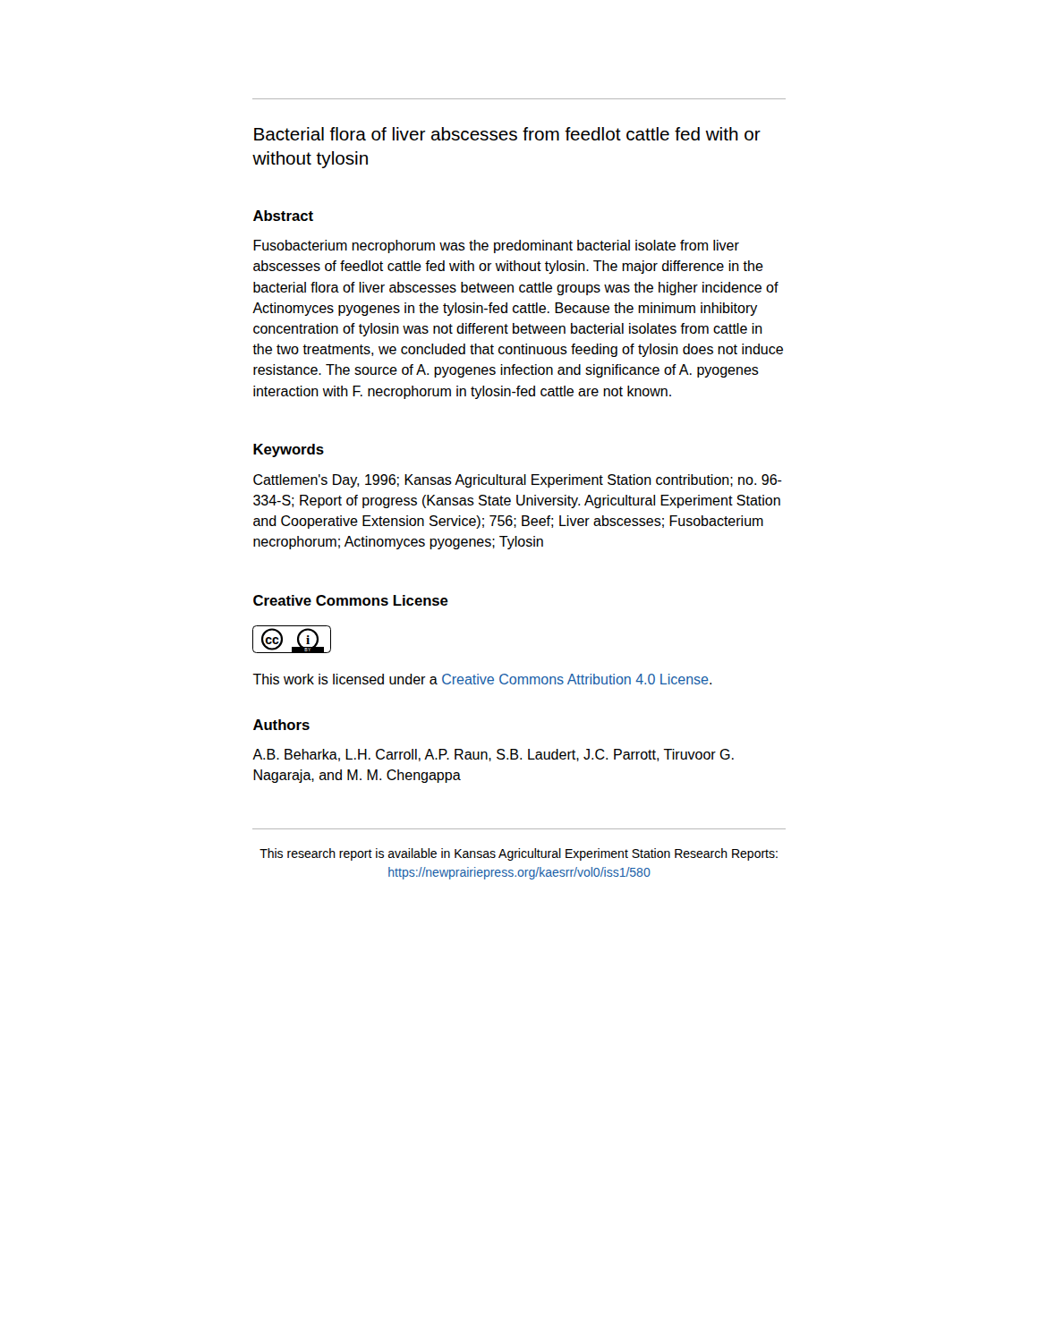Bacterial flora of liver abscesses from feedlot cattle fed with or without tylosin
Abstract
Fusobacterium necrophorum was the predominant bacterial isolate from liver abscesses of feedlot cattle fed with or without tylosin. The major difference in the bacterial flora of liver abscesses between cattle groups was the higher incidence of Actinomyces pyogenes in the tylosin-fed cattle. Because the minimum inhibitory concentration of tylosin was not different between bacterial isolates from cattle in the two treatments, we concluded that continuous feeding of tylosin does not induce resistance. The source of A. pyogenes infection and significance of A. pyogenes interaction with F. necrophorum in tylosin-fed cattle are not known.
Keywords
Cattlemen's Day, 1996; Kansas Agricultural Experiment Station contribution; no. 96-334-S; Report of progress (Kansas State University. Agricultural Experiment Station and Cooperative Extension Service); 756; Beef; Liver abscesses; Fusobacterium necrophorum; Actinomyces pyogenes; Tylosin
Creative Commons License
cc i BY
This work is licensed under a Creative Commons Attribution 4.0 License.
Authors
A.B. Beharka, L.H. Carroll, A.P. Raun, S.B. Laudert, J.C. Parrott, Tiruvoor G. Nagaraja, and M. M. Chengappa
This research report is available in Kansas Agricultural Experiment Station Research Reports:
https://newprairiepress.org/kaesrr/vol0/iss1/580